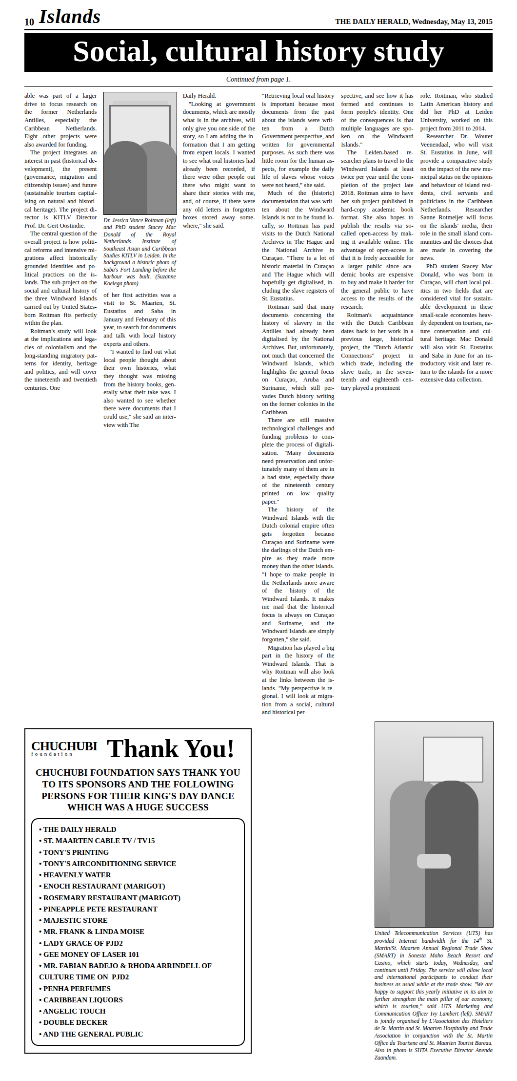10
Islands
THE DAILY HERALD, Wednesday, May 13, 2015
Social, cultural history study
Continued from page 1.
able was part of a larger drive to focus research on the former Netherlands Antilles, especially the Caribbean Netherlands. Eight other projects were also awarded for funding.
The project integrates an interest in past (historical development), the present (governance, migration and citizenship issues) and future (sustainable tourism capitalising on natural and historical heritage). The project director is KITLV Director Prof. Dr. Gert Oostindie.
The central question of the overall project is how political reforms and intensive migrations affect historically grounded identities and political practices on the islands. The sub-project on the social and cultural history of the three Windward Islands carried out by United States-born Roitman fits perfectly within the plan.
Roitman's study will look at the implications and legacies of colonialism and the long-standing migratory patterns for identity, heritage and politics, and will cover the nineteenth and twentieth centuries. One
Dr. Jessica Vance Roitman (left) and PhD student Stacey Mac Donald of the Royal Netherlands Institute of Southeast Asian and Caribbean Studies KITLV in Leiden. In the background a historic photo of Saba's Fort Landing before the harbour was built. (Suzanne Koelega photo)
of her first activities was a visit to St. Maarten, St. Eustatius and Saba in January and February of this year, to search for documents and talk with local history experts and others.
"I wanted to find out what local people thought about their own histories, what they thought was missing from the history books, generally what their take was. I also wanted to see whether there were documents that I could use," she said an interview with The
Daily Herald.
"Looking at government documents, which are mostly what is in the archives, will only give you one side of the story, so I am adding the information that I am getting from expert locals. I wanted to see what oral histories had already been recorded, if there were other people out there who might want to share their stories with me, and, of course, if there were any old letters in forgotten boxes stored away somewhere," she said.
"Retrieving local oral history is important because most documents from the past about the islands were written from a Dutch Government perspective, and written for governmental purposes. As such there was little room for the human aspects, for example the daily life of slaves whose voices were not heard," she said.
Much of the (historic) documentation that was written about the Windward Islands is not to be found locally, so Roitman has paid visits to the Dutch National Archives in The Hague and the National Archive in Curaçao. "There is a lot of historic material in Curaçao and The Hague which will hopefully get digitalised, including the slave registers of St. Eustatius.
Roitman said that many documents concerning the history of slavery in the Antilles had already been digitalised by the National Archives. But, unfortunately, not much that concerned the Windward Islands, which highlights the general focus on Curaçao, Aruba and Suriname, which still pervades Dutch history writing on the former colonies in the Caribbean.
There are still massive technological challenges and funding problems to complete the process of digitalisation. "Many documents need preservation and unfortunately many of them are in a bad state, especially those of the nineteenth century printed on low quality paper."
The history of the Windward Islands with the Dutch colonial empire often gets forgotten because Curaçao and Suriname were the darlings of the Dutch empire as they made more money than the other islands. "I hope to make people in the Netherlands more aware of the history of the Windward Islands. It makes me mad that the historical focus is always on Curaçao and Suriname, and the Windward Islands are simply forgotten," she said.
Migration has played a big part in the history of the Windward Islands. That is why Roitman will also look at the links between the islands. "My perspective is regional. I will look at migration from a social, cultural and historical per-
spective, and see how it has formed and continues to form people's identity. One of the consequences is that multiple languages are spoken on the Windward Islands."
The Leiden-based researcher plans to travel to the Windward Islands at least twice per year until the completion of the project late 2018. Roitman aims to have her sub-project published in hard-copy academic book format. She also hopes to publish the results via so-called open-access by making it available online. The advantage of open-access is that it is freely accessible for a larger public since academic books are expensive to buy and make it harder for the general public to have access to the results of the research.
Roitman's acquaintance with the Dutch Caribbean dates back to her work in a previous large, historical project, the "Dutch Atlantic Connections" project in which trade, including the slave trade, in the seventeenth and eighteenth century played a prominent
role. Roitman, who studied Latin American history and did her PhD at Leiden University, worked on this project from 2011 to 2014.
Researcher Dr. Wouter Veenendaal, who will visit St. Eustatius in June, will provide a comparative study on the impact of the new municipal status on the opinions and behaviour of island residents, civil servants and politicians in the Caribbean Netherlands. Researcher Sanne Rotmeijer will focus on the islands' media, their role in the small island communities and the choices that are made in covering the news.
PhD student Stacey Mac Donald, who was born in Curaçao, will chart local politics in two fields that are considered vital for sustainable development in these small-scale economies heavily dependent on tourism, nature conservation and cultural heritage. Mac Donald will also visit St. Eustatius and Saba in June for an introductory visit and later return to the islands for a more extensive data collection.
CHUCHUBIfoundation
Thank You!
CHUCHUBI FOUNDATION SAYS THANK YOU TO ITS SPONSORS AND THE FOLLOWING PERSONS FOR THEIR KING'S DAY DANCE WHICH WAS A HUGE SUCCESS
THE DAILY HERALD
ST. MAARTEN CABLE TV / TV15
TONY'S PRINTING
TONY'S AIRCONDITIONING SERVICE
HEAVENLY WATER
ENOCH RESTAURANT (MARIGOT)
ROSEMARY RESTAURANT (MARIGOT)
PINEAPPLE PETE RESTAURANT
MAJESTIC STORE
MR. FRANK & LINDA MOISE
LADY GRACE OF PJD2
GEE MONEY OF LASER 101
MR. FABIAN BADEJO & RHODA ARRINDELL OF CULTURE TIME ON PJD2
PENHA PERFUMES
CARIBBEAN LIQUORS
ANGELIC TOUCH
DOUBLE DECKER
AND THE GENERAL PUBLIC
United Telecommunication Services (UTS) has provided Internet bandwidth for the 14th St. Martin/St. Maarten Annual Regional Trade Show (SMART) in Sonesta Maho Beach Resort and Casino, which starts today, Wednesday, and continues until Friday. The service will allow local and international participants to conduct their business as usual while at the trade show. "We are happy to support this yearly initiative in its aim to further strengthen the main pillar of our economy, which is tourism," said UTS Marketing and Communication Officer Ivy Lambert (left). SMART is jointly organised by L'Association des Hoteliers de St. Martin and St. Maarten Hospitality and Trade Association in conjunction with the St. Martin Office du Tourisme and St. Maarten Tourist Bureau. Also in photo is SHTA Executive Director Anenda Zaandam.